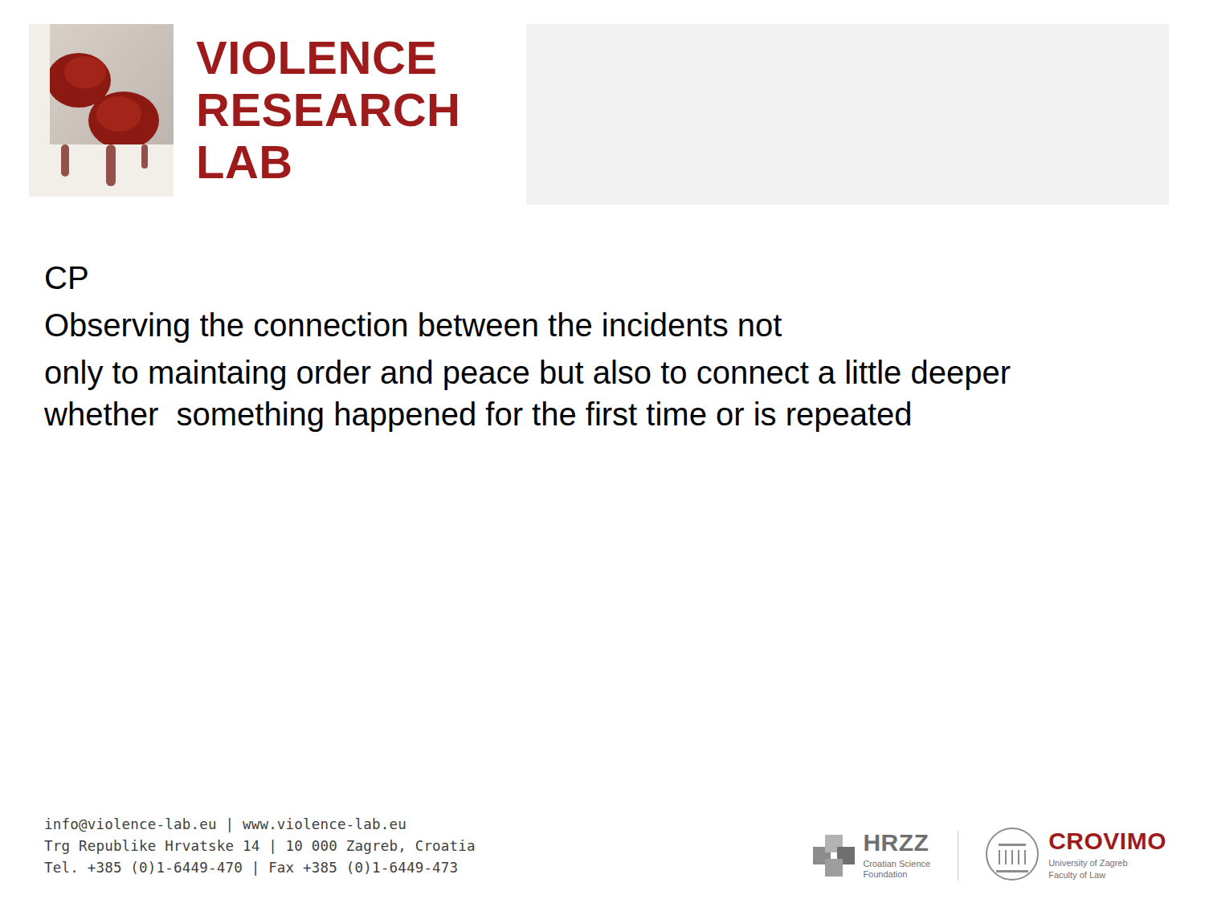Violence
Research
Lab
CP
Observing the connection between the incidents not
only to maintaing order and peace but also to connect a little deeper whether something happened for the first time or is repeated
info@violence-lab.eu | www.violence-lab.eu
Trg Republike Hrvatske 14 | 10 000 Zagreb, Croatia
Tel. +385 (0)1-6449-470 | Fax +385 (0)1-6449-473
HRZZ
Croatian Science
Foundation
CROVIMO
University of Zagreb
Faculty of Law